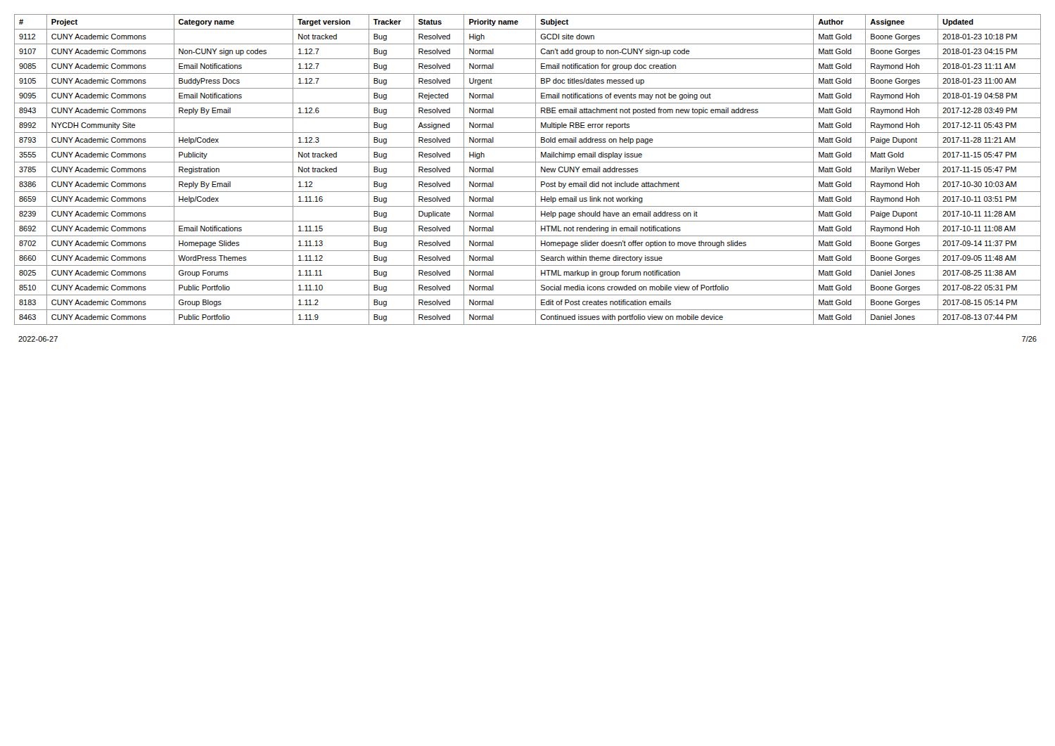| # | Project | Category name | Target version | Tracker | Status | Priority name | Subject | Author | Assignee | Updated |
| --- | --- | --- | --- | --- | --- | --- | --- | --- | --- | --- |
| 9112 | CUNY Academic Commons | | Not tracked | Bug | Resolved | High | GCDI site down | Matt Gold | Boone Gorges | 2018-01-23 10:18 PM |
| 9107 | CUNY Academic Commons | Non-CUNY sign up codes | 1.12.7 | Bug | Resolved | Normal | Can't add group to non-CUNY sign-up code | Matt Gold | Boone Gorges | 2018-01-23 04:15 PM |
| 9085 | CUNY Academic Commons | Email Notifications | 1.12.7 | Bug | Resolved | Normal | Email notification for group doc creation | Matt Gold | Raymond Hoh | 2018-01-23 11:11 AM |
| 9105 | CUNY Academic Commons | BuddyPress Docs | 1.12.7 | Bug | Resolved | Urgent | BP doc titles/dates messed up | Matt Gold | Boone Gorges | 2018-01-23 11:00 AM |
| 9095 | CUNY Academic Commons | Email Notifications | | Bug | Rejected | Normal | Email notifications of events may not be going out | Matt Gold | Raymond Hoh | 2018-01-19 04:58 PM |
| 8943 | CUNY Academic Commons | Reply By Email | 1.12.6 | Bug | Resolved | Normal | RBE email attachment not posted from new topic email address | Matt Gold | Raymond Hoh | 2017-12-28 03:49 PM |
| 8992 | NYCDH Community Site | | | Bug | Assigned | Normal | Multiple RBE error reports | Matt Gold | Raymond Hoh | 2017-12-11 05:43 PM |
| 8793 | CUNY Academic Commons | Help/Codex | 1.12.3 | Bug | Resolved | Normal | Bold email address on help page | Matt Gold | Paige Dupont | 2017-11-28 11:21 AM |
| 3555 | CUNY Academic Commons | Publicity | Not tracked | Bug | Resolved | High | Mailchimp email display issue | Matt Gold | Matt Gold | 2017-11-15 05:47 PM |
| 3785 | CUNY Academic Commons | Registration | Not tracked | Bug | Resolved | Normal | New CUNY email addresses | Matt Gold | Marilyn Weber | 2017-11-15 05:47 PM |
| 8386 | CUNY Academic Commons | Reply By Email | 1.12 | Bug | Resolved | Normal | Post by email did not include attachment | Matt Gold | Raymond Hoh | 2017-10-30 10:03 AM |
| 8659 | CUNY Academic Commons | Help/Codex | 1.11.16 | Bug | Resolved | Normal | Help email us link not working | Matt Gold | Raymond Hoh | 2017-10-11 03:51 PM |
| 8239 | CUNY Academic Commons | | | Bug | Duplicate | Normal | Help page should have an email address on it | Matt Gold | Paige Dupont | 2017-10-11 11:28 AM |
| 8692 | CUNY Academic Commons | Email Notifications | 1.11.15 | Bug | Resolved | Normal | HTML not rendering in email notifications | Matt Gold | Raymond Hoh | 2017-10-11 11:08 AM |
| 8702 | CUNY Academic Commons | Homepage Slides | 1.11.13 | Bug | Resolved | Normal | Homepage slider doesn't offer option to move through slides | Matt Gold | Boone Gorges | 2017-09-14 11:37 PM |
| 8660 | CUNY Academic Commons | WordPress Themes | 1.11.12 | Bug | Resolved | Normal | Search within theme directory issue | Matt Gold | Boone Gorges | 2017-09-05 11:48 AM |
| 8025 | CUNY Academic Commons | Group Forums | 1.11.11 | Bug | Resolved | Normal | HTML markup in group forum notification | Matt Gold | Daniel Jones | 2017-08-25 11:38 AM |
| 8510 | CUNY Academic Commons | Public Portfolio | 1.11.10 | Bug | Resolved | Normal | Social media icons crowded on mobile view of Portfolio | Matt Gold | Boone Gorges | 2017-08-22 05:31 PM |
| 8183 | CUNY Academic Commons | Group Blogs | 1.11.2 | Bug | Resolved | Normal | Edit of Post creates notification emails | Matt Gold | Boone Gorges | 2017-08-15 05:14 PM |
| 8463 | CUNY Academic Commons | Public Portfolio | 1.11.9 | Bug | Resolved | Normal | Continued issues with portfolio view on mobile device | Matt Gold | Daniel Jones | 2017-08-13 07:44 PM |
| 2022-06-27 | 7/26 |